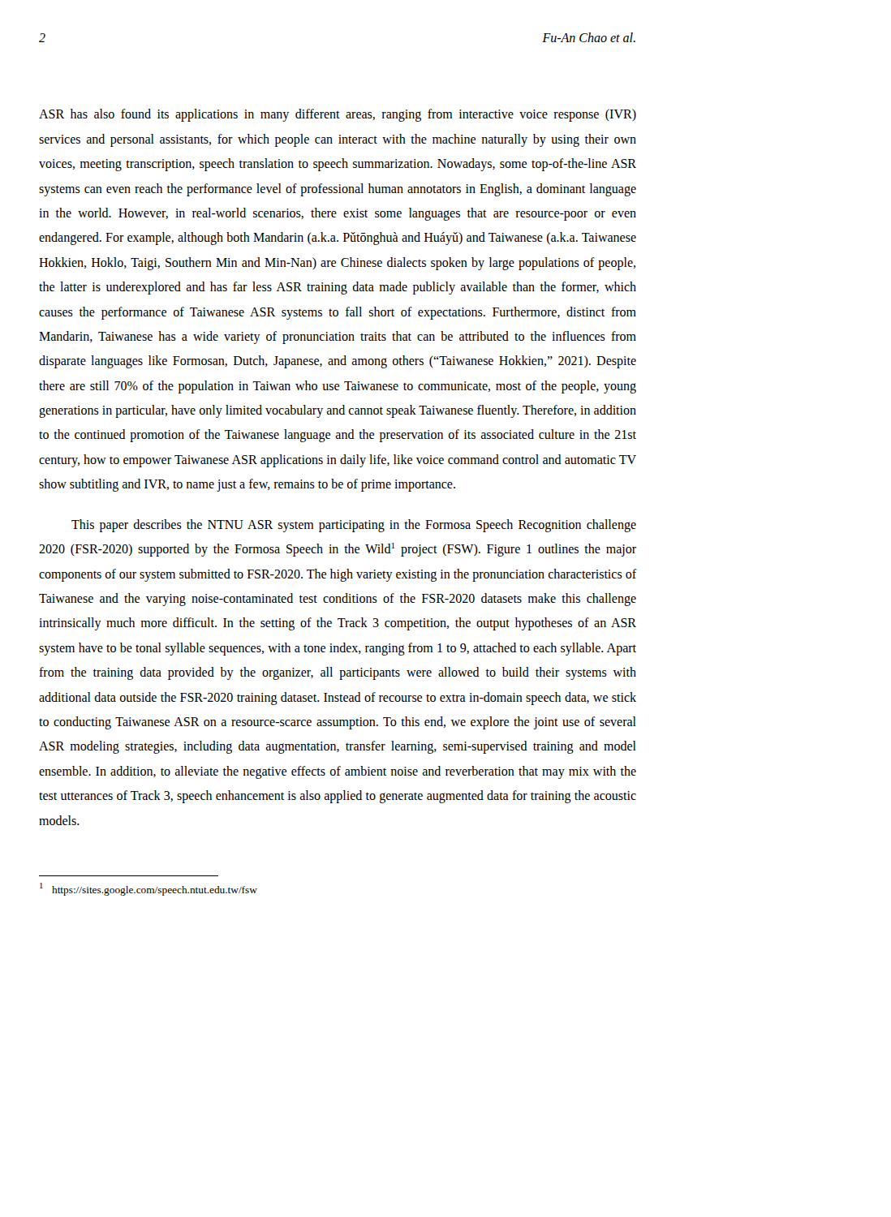2 Fu-An Chao et al.
ASR has also found its applications in many different areas, ranging from interactive voice response (IVR) services and personal assistants, for which people can interact with the machine naturally by using their own voices, meeting transcription, speech translation to speech summarization. Nowadays, some top-of-the-line ASR systems can even reach the performance level of professional human annotators in English, a dominant language in the world. However, in real-world scenarios, there exist some languages that are resource-poor or even endangered. For example, although both Mandarin (a.k.a. Pǔtōnghuà and Huáyǔ) and Taiwanese (a.k.a. Taiwanese Hokkien, Hoklo, Taigi, Southern Min and Min-Nan) are Chinese dialects spoken by large populations of people, the latter is underexplored and has far less ASR training data made publicly available than the former, which causes the performance of Taiwanese ASR systems to fall short of expectations. Furthermore, distinct from Mandarin, Taiwanese has a wide variety of pronunciation traits that can be attributed to the influences from disparate languages like Formosan, Dutch, Japanese, and among others (“Taiwanese Hokkien,” 2021). Despite there are still 70% of the population in Taiwan who use Taiwanese to communicate, most of the people, young generations in particular, have only limited vocabulary and cannot speak Taiwanese fluently. Therefore, in addition to the continued promotion of the Taiwanese language and the preservation of its associated culture in the 21st century, how to empower Taiwanese ASR applications in daily life, like voice command control and automatic TV show subtitling and IVR, to name just a few, remains to be of prime importance.
This paper describes the NTNU ASR system participating in the Formosa Speech Recognition challenge 2020 (FSR-2020) supported by the Formosa Speech in the Wild1 project (FSW). Figure 1 outlines the major components of our system submitted to FSR-2020. The high variety existing in the pronunciation characteristics of Taiwanese and the varying noise-contaminated test conditions of the FSR-2020 datasets make this challenge intrinsically much more difficult. In the setting of the Track 3 competition, the output hypotheses of an ASR system have to be tonal syllable sequences, with a tone index, ranging from 1 to 9, attached to each syllable. Apart from the training data provided by the organizer, all participants were allowed to build their systems with additional data outside the FSR-2020 training dataset. Instead of recourse to extra in-domain speech data, we stick to conducting Taiwanese ASR on a resource-scarce assumption. To this end, we explore the joint use of several ASR modeling strategies, including data augmentation, transfer learning, semi-supervised training and model ensemble. In addition, to alleviate the negative effects of ambient noise and reverberation that may mix with the test utterances of Track 3, speech enhancement is also applied to generate augmented data for training the acoustic models.
1https://sites.google.com/speech.ntut.edu.tw/fsw